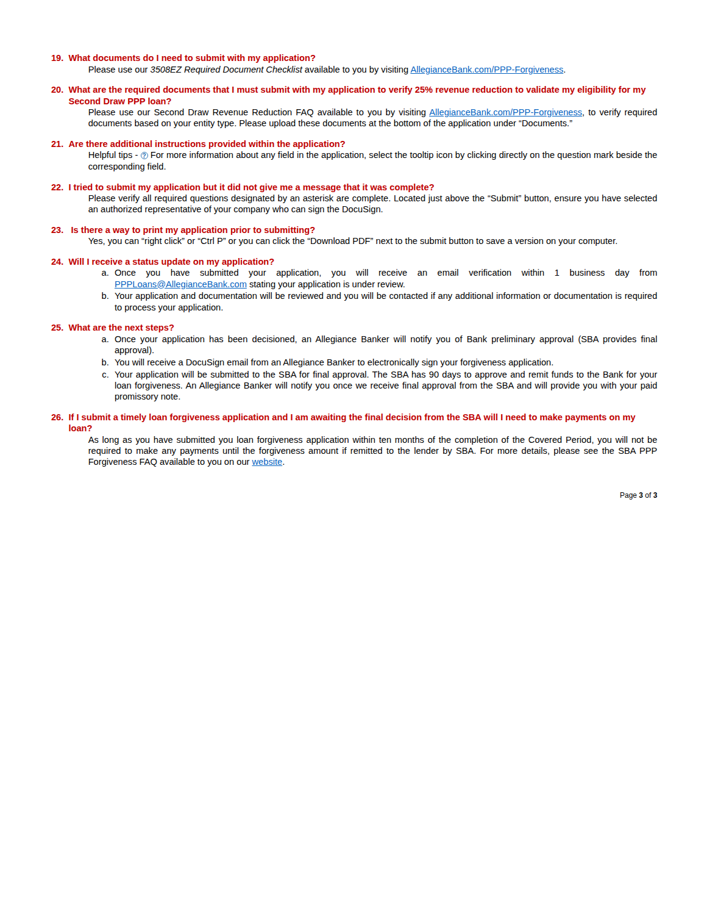19. What documents do I need to submit with my application?
Please use our 3508EZ Required Document Checklist available to you by visiting AllegianceBank.com/PPP-Forgiveness.
20. What are the required documents that I must submit with my application to verify 25% revenue reduction to validate my eligibility for my Second Draw PPP loan?
Please use our Second Draw Revenue Reduction FAQ available to you by visiting AllegianceBank.com/PPP-Forgiveness, to verify required documents based on your entity type. Please upload these documents at the bottom of the application under “Documents.”
21. Are there additional instructions provided within the application?
Helpful tips - ? For more information about any field in the application, select the tooltip icon by clicking directly on the question mark beside the corresponding field.
22. I tried to submit my application but it did not give me a message that it was complete?
Please verify all required questions designated by an asterisk are complete. Located just above the “Submit” button, ensure you have selected an authorized representative of your company who can sign the DocuSign.
23. Is there a way to print my application prior to submitting?
Yes, you can “right click” or “Ctrl P” or you can click the “Download PDF” next to the submit button to save a version on your computer.
24. Will I receive a status update on my application?
Once you have submitted your application, you will receive an email verification within 1 business day from PPPLoans@AllegianceBank.com stating your application is under review.
Your application and documentation will be reviewed and you will be contacted if any additional information or documentation is required to process your application.
25. What are the next steps?
Once your application has been decisioned, an Allegiance Banker will notify you of Bank preliminary approval (SBA provides final approval).
You will receive a DocuSign email from an Allegiance Banker to electronically sign your forgiveness application.
Your application will be submitted to the SBA for final approval. The SBA has 90 days to approve and remit funds to the Bank for your loan forgiveness. An Allegiance Banker will notify you once we receive final approval from the SBA and will provide you with your paid promissory note.
26. If I submit a timely loan forgiveness application and I am awaiting the final decision from the SBA will I need to make payments on my loan?
As long as you have submitted you loan forgiveness application within ten months of the completion of the Covered Period, you will not be required to make any payments until the forgiveness amount if remitted to the lender by SBA. For more details, please see the SBA PPP Forgiveness FAQ available to you on our website.
Page 3 of 3